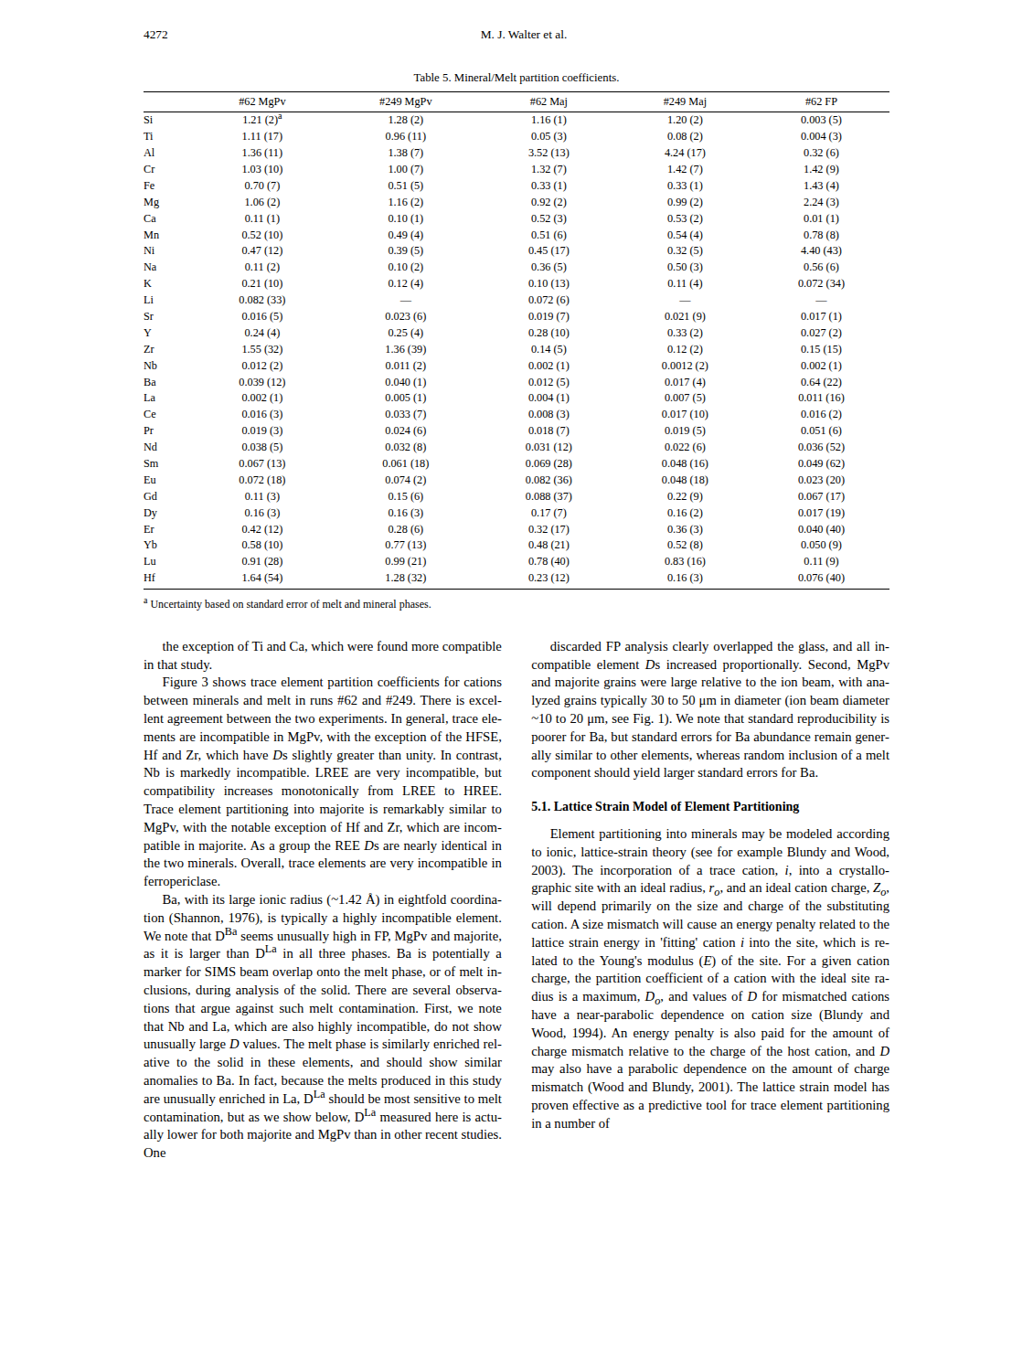4272 M. J. Walter et al.
Table 5. Mineral/Melt partition coefficients.
| | #62 MgPv | #249 MgPv | #62 Maj | #249 Maj | #62 FP |
| --- | --- | --- | --- | --- | --- |
| Si | 1.21 (2) a | 1.28 (2) | 1.16 (1) | 1.20 (2) | 0.003 (5) |
| Ti | 1.11 (17) | 0.96 (11) | 0.05 (3) | 0.08 (2) | 0.004 (3) |
| Al | 1.36 (11) | 1.38 (7) | 3.52 (13) | 4.24 (17) | 0.32 (6) |
| Cr | 1.03 (10) | 1.00 (7) | 1.32 (7) | 1.42 (7) | 1.42 (9) |
| Fe | 0.70 (7) | 0.51 (5) | 0.33 (1) | 0.33 (1) | 1.43 (4) |
| Mg | 1.06 (2) | 1.16 (2) | 0.92 (2) | 0.99 (2) | 2.24 (3) |
| Ca | 0.11 (1) | 0.10 (1) | 0.52 (3) | 0.53 (2) | 0.01 (1) |
| Mn | 0.52 (10) | 0.49 (4) | 0.51 (6) | 0.54 (4) | 0.78 (8) |
| Ni | 0.47 (12) | 0.39 (5) | 0.45 (17) | 0.32 (5) | 4.40 (43) |
| Na | 0.11 (2) | 0.10 (2) | 0.36 (5) | 0.50 (3) | 0.56 (6) |
| K | 0.21 (10) | 0.12 (4) | 0.10 (13) | 0.11 (4) | 0.072 (34) |
| Li | 0.082 (33) | — | 0.072 (6) | — | — |
| Sr | 0.016 (5) | 0.023 (6) | 0.019 (7) | 0.021 (9) | 0.017 (1) |
| Y | 0.24 (4) | 0.25 (4) | 0.28 (10) | 0.33 (2) | 0.027 (2) |
| Zr | 1.55 (32) | 1.36 (39) | 0.14 (5) | 0.12 (2) | 0.15 (15) |
| Nb | 0.012 (2) | 0.011 (2) | 0.002 (1) | 0.0012 (2) | 0.002 (1) |
| Ba | 0.039 (12) | 0.040 (1) | 0.012 (5) | 0.017 (4) | 0.64 (22) |
| La | 0.002 (1) | 0.005 (1) | 0.004 (1) | 0.007 (5) | 0.011 (16) |
| Ce | 0.016 (3) | 0.033 (7) | 0.008 (3) | 0.017 (10) | 0.016 (2) |
| Pr | 0.019 (3) | 0.024 (6) | 0.018 (7) | 0.019 (5) | 0.051 (6) |
| Nd | 0.038 (5) | 0.032 (8) | 0.031 (12) | 0.022 (6) | 0.036 (52) |
| Sm | 0.067 (13) | 0.061 (18) | 0.069 (28) | 0.048 (16) | 0.049 (62) |
| Eu | 0.072 (18) | 0.074 (2) | 0.082 (36) | 0.048 (18) | 0.023 (20) |
| Gd | 0.11 (3) | 0.15 (6) | 0.088 (37) | 0.22 (9) | 0.067 (17) |
| Dy | 0.16 (3) | 0.16 (3) | 0.17 (7) | 0.16 (2) | 0.017 (19) |
| Er | 0.42 (12) | 0.28 (6) | 0.32 (17) | 0.36 (3) | 0.040 (40) |
| Yb | 0.58 (10) | 0.77 (13) | 0.48 (21) | 0.52 (8) | 0.050 (9) |
| Lu | 0.91 (28) | 0.99 (21) | 0.78 (40) | 0.83 (16) | 0.11 (9) |
| Hf | 1.64 (54) | 1.28 (32) | 0.23 (12) | 0.16 (3) | 0.076 (40) |
a Uncertainty based on standard error of melt and mineral phases.
the exception of Ti and Ca, which were found more compatible in that study.
Figure 3 shows trace element partition coefficients for cations between minerals and melt in runs #62 and #249. There is excellent agreement between the two experiments. In general, trace elements are incompatible in MgPv, with the exception of the HFSE, Hf and Zr, which have Ds slightly greater than unity. In contrast, Nb is markedly incompatible. LREE are very incompatible, but compatibility increases monotonically from LREE to HREE. Trace element partitioning into majorite is remarkably similar to MgPv, with the notable exception of Hf and Zr, which are incompatible in majorite. As a group the REE Ds are nearly identical in the two minerals. Overall, trace elements are very incompatible in ferropericlase.
Ba, with its large ionic radius (~1.42 Å) in eightfold coordination (Shannon, 1976), is typically a highly incompatible element. We note that DBa seems unusually high in FP, MgPv and majorite, as it is larger than DLa in all three phases. Ba is potentially a marker for SIMS beam overlap onto the melt phase, or of melt inclusions, during analysis of the solid. There are several observations that argue against such melt contamination. First, we note that Nb and La, which are also highly incompatible, do not show unusually large D values. The melt phase is similarly enriched relative to the solid in these elements, and should show similar anomalies to Ba. In fact, because the melts produced in this study are unusually enriched in La, DLa should be most sensitive to melt contamination, but as we show below, DLa measured here is actually lower for both majorite and MgPv than in other recent studies. One
discarded FP analysis clearly overlapped the glass, and all incompatible element Ds increased proportionally. Second, MgPv and majorite grains were large relative to the ion beam, with analyzed grains typically 30 to 50 μm in diameter (ion beam diameter ~10 to 20 μm, see Fig. 1). We note that standard reproducibility is poorer for Ba, but standard errors for Ba abundance remain generally similar to other elements, whereas random inclusion of a melt component should yield larger standard errors for Ba.
5.1. Lattice Strain Model of Element Partitioning
Element partitioning into minerals may be modeled according to ionic, lattice-strain theory (see for example Blundy and Wood, 2003). The incorporation of a trace cation, i, into a crystallographic site with an ideal radius, ro, and an ideal cation charge, Zo, will depend primarily on the size and charge of the substituting cation. A size mismatch will cause an energy penalty related to the lattice strain energy in 'fitting' cation i into the site, which is related to the Young's modulus (E) of the site. For a given cation charge, the partition coefficient of a cation with the ideal site radius is a maximum, Do, and values of D for mismatched cations have a near-parabolic dependence on cation size (Blundy and Wood, 1994). An energy penalty is also paid for the amount of charge mismatch relative to the charge of the host cation, and D may also have a parabolic dependence on the amount of charge mismatch (Wood and Blundy, 2001). The lattice strain model has proven effective as a predictive tool for trace element partitioning in a number of